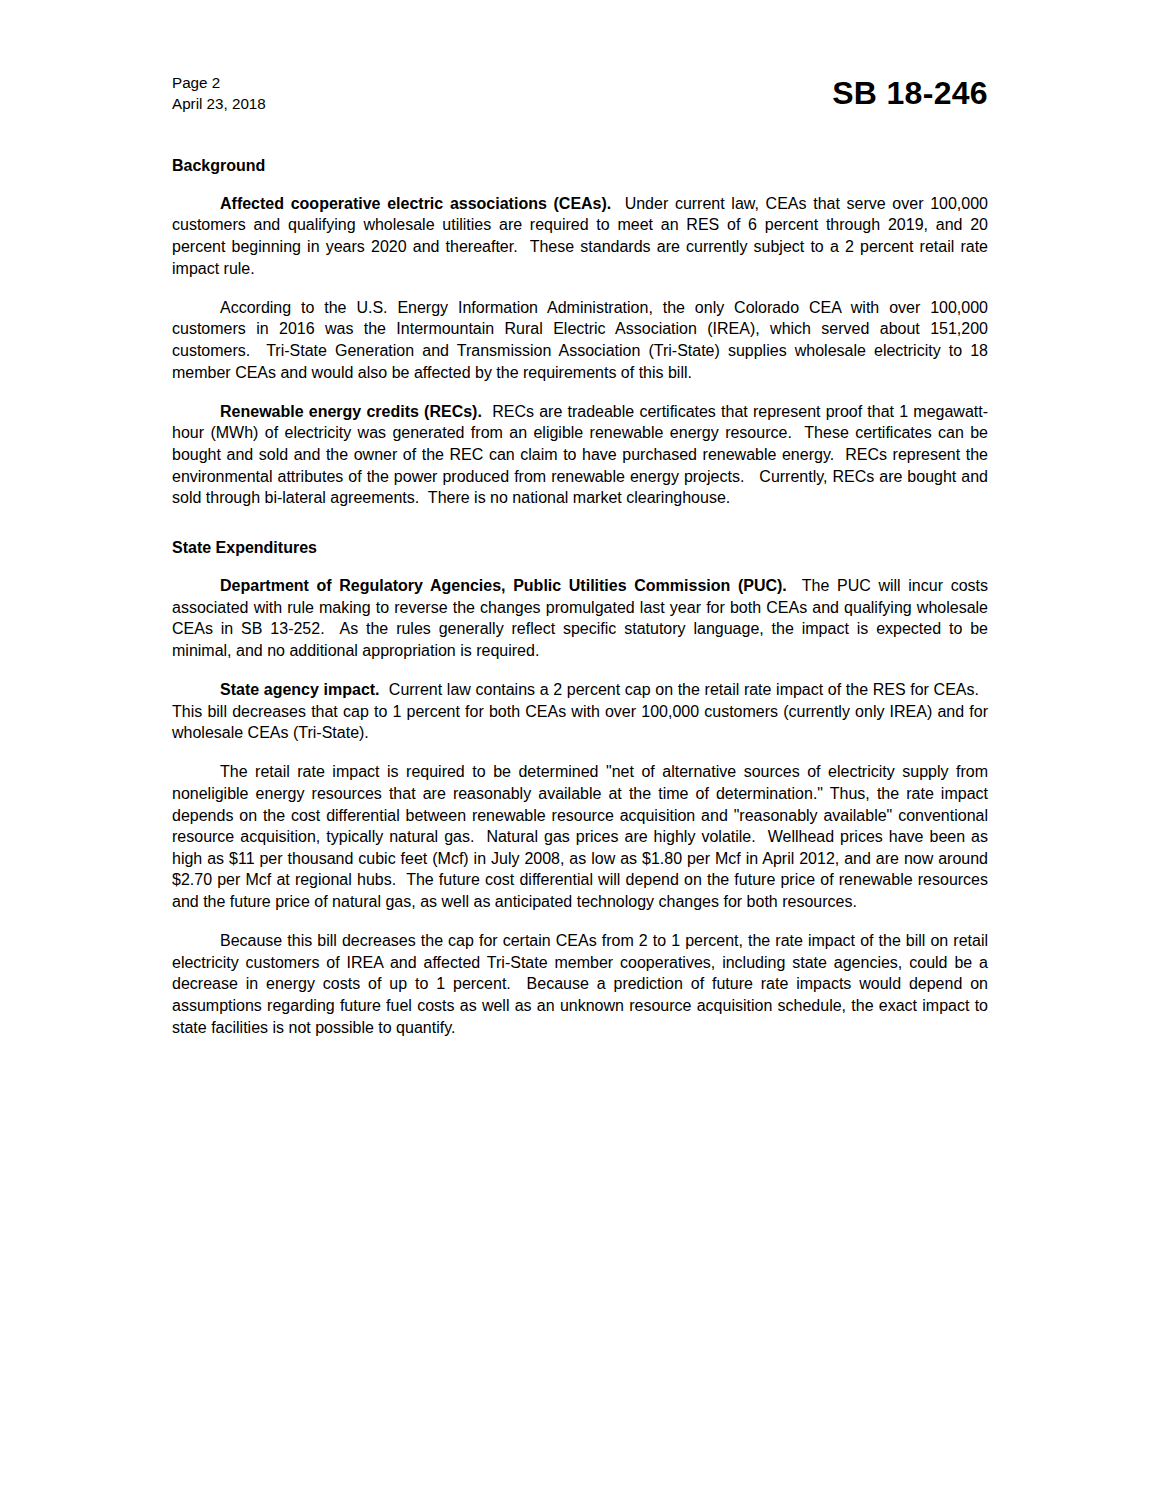Page 2
April 23, 2018
SB 18-246
Background
Affected cooperative electric associations (CEAs). Under current law, CEAs that serve over 100,000 customers and qualifying wholesale utilities are required to meet an RES of 6 percent through 2019, and 20 percent beginning in years 2020 and thereafter. These standards are currently subject to a 2 percent retail rate impact rule.
According to the U.S. Energy Information Administration, the only Colorado CEA with over 100,000 customers in 2016 was the Intermountain Rural Electric Association (IREA), which served about 151,200 customers. Tri-State Generation and Transmission Association (Tri-State) supplies wholesale electricity to 18 member CEAs and would also be affected by the requirements of this bill.
Renewable energy credits (RECs). RECs are tradeable certificates that represent proof that 1 megawatt-hour (MWh) of electricity was generated from an eligible renewable energy resource. These certificates can be bought and sold and the owner of the REC can claim to have purchased renewable energy. RECs represent the environmental attributes of the power produced from renewable energy projects. Currently, RECs are bought and sold through bi-lateral agreements. There is no national market clearinghouse.
State Expenditures
Department of Regulatory Agencies, Public Utilities Commission (PUC). The PUC will incur costs associated with rule making to reverse the changes promulgated last year for both CEAs and qualifying wholesale CEAs in SB 13-252. As the rules generally reflect specific statutory language, the impact is expected to be minimal, and no additional appropriation is required.
State agency impact. Current law contains a 2 percent cap on the retail rate impact of the RES for CEAs. This bill decreases that cap to 1 percent for both CEAs with over 100,000 customers (currently only IREA) and for wholesale CEAs (Tri-State).
The retail rate impact is required to be determined "net of alternative sources of electricity supply from noneligible energy resources that are reasonably available at the time of determination." Thus, the rate impact depends on the cost differential between renewable resource acquisition and "reasonably available" conventional resource acquisition, typically natural gas. Natural gas prices are highly volatile. Wellhead prices have been as high as $11 per thousand cubic feet (Mcf) in July 2008, as low as $1.80 per Mcf in April 2012, and are now around $2.70 per Mcf at regional hubs. The future cost differential will depend on the future price of renewable resources and the future price of natural gas, as well as anticipated technology changes for both resources.
Because this bill decreases the cap for certain CEAs from 2 to 1 percent, the rate impact of the bill on retail electricity customers of IREA and affected Tri-State member cooperatives, including state agencies, could be a decrease in energy costs of up to 1 percent. Because a prediction of future rate impacts would depend on assumptions regarding future fuel costs as well as an unknown resource acquisition schedule, the exact impact to state facilities is not possible to quantify.